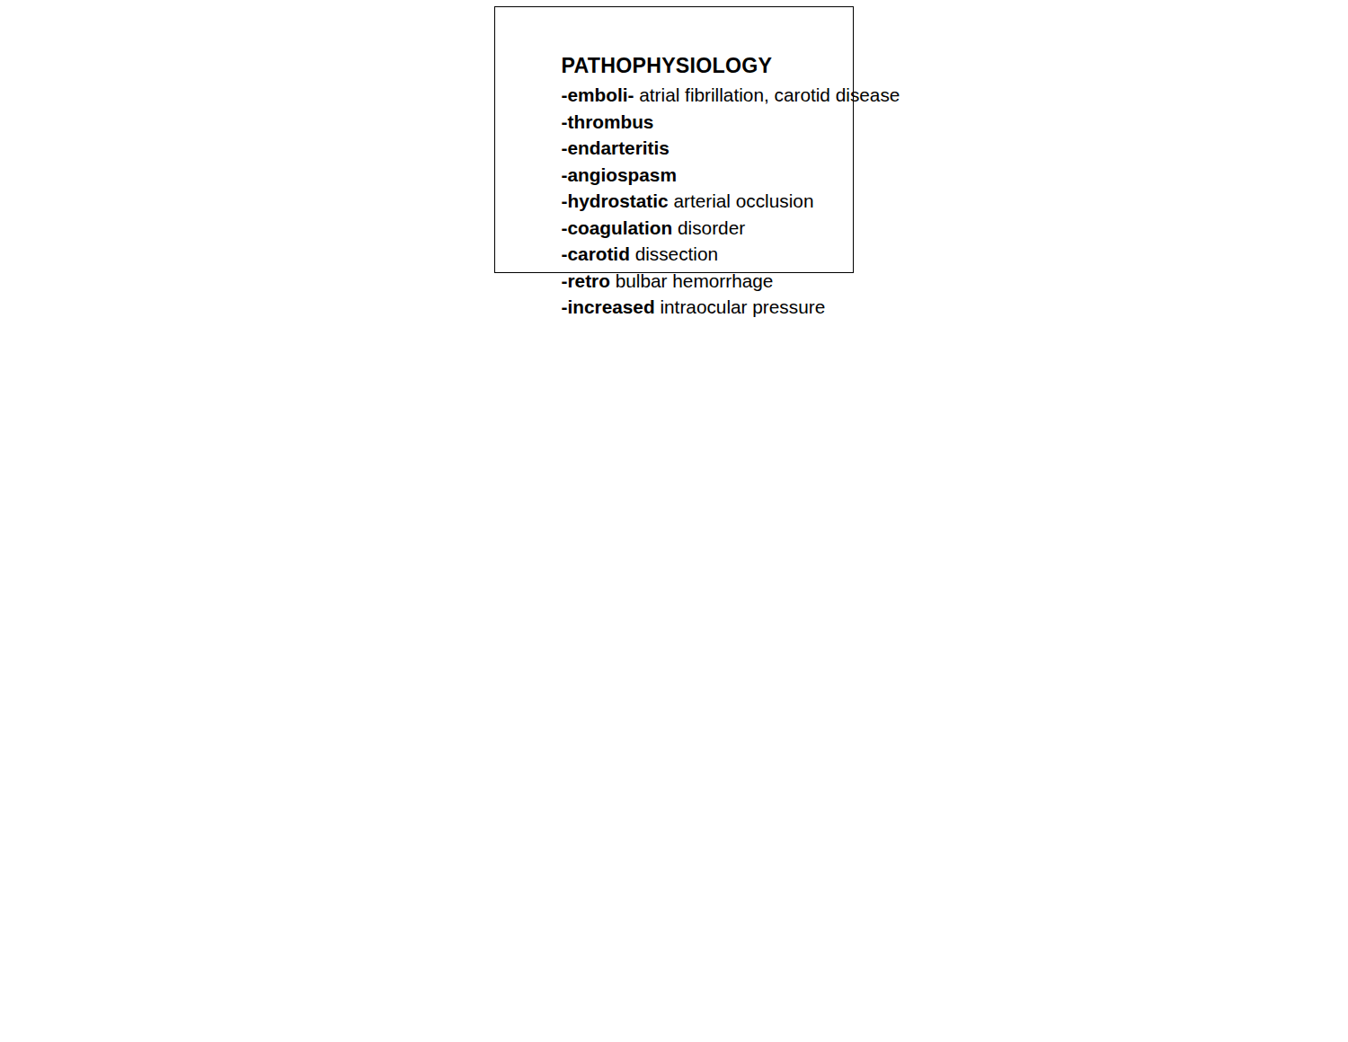PATHOPHYSIOLOGY
-emboli- atrial fibrillation, carotid disease
-thrombus
-endarteritis
-angiospasm
-hydrostatic arterial occlusion
-coagulation disorder
-carotid dissection
-retro bulbar hemorrhage
-increased intraocular pressure